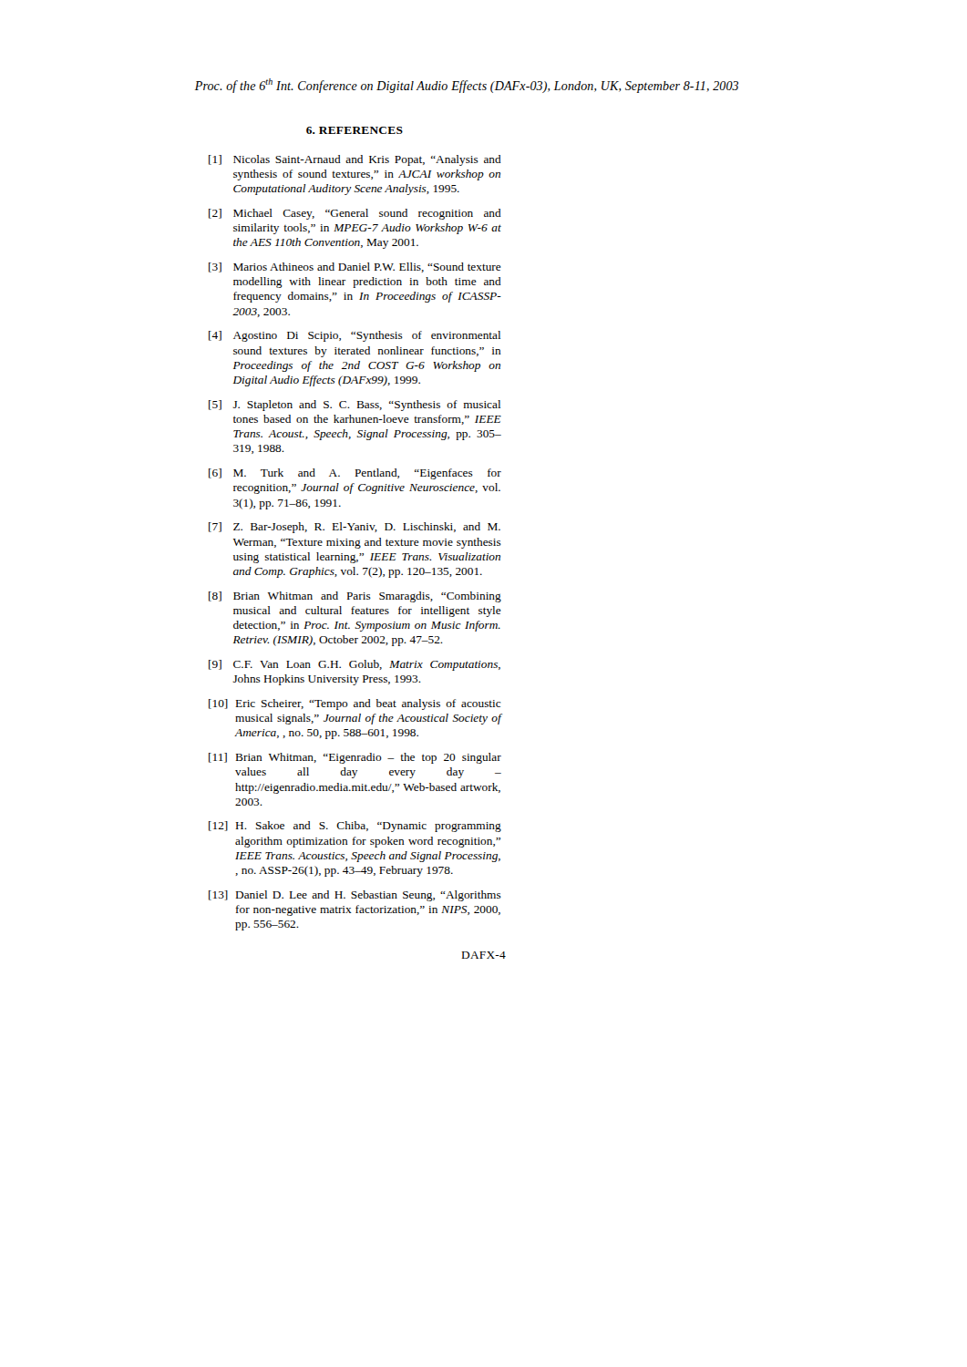Proc. of the 6th Int. Conference on Digital Audio Effects (DAFx-03), London, UK, September 8-11, 2003
6. REFERENCES
[1] Nicolas Saint-Arnaud and Kris Popat, “Analysis and synthesis of sound textures,” in AJCAI workshop on Computational Auditory Scene Analysis, 1995.
[2] Michael Casey, “General sound recognition and similarity tools,” in MPEG-7 Audio Workshop W-6 at the AES 110th Convention, May 2001.
[3] Marios Athineos and Daniel P.W. Ellis, “Sound texture modelling with linear prediction in both time and frequency domains,” in In Proceedings of ICASSP-2003, 2003.
[4] Agostino Di Scipio, “Synthesis of environmental sound textures by iterated nonlinear functions,” in Proceedings of the 2nd COST G-6 Workshop on Digital Audio Effects (DAFx99), 1999.
[5] J. Stapleton and S. C. Bass, “Synthesis of musical tones based on the karhunen-loeve transform,” IEEE Trans. Acoust., Speech, Signal Processing, pp. 305–319, 1988.
[6] M. Turk and A. Pentland, “Eigenfaces for recognition,” Journal of Cognitive Neuroscience, vol. 3(1), pp. 71–86, 1991.
[7] Z. Bar-Joseph, R. El-Yaniv, D. Lischinski, and M. Werman, “Texture mixing and texture movie synthesis using statistical learning,” IEEE Trans. Visualization and Comp. Graphics, vol. 7(2), pp. 120–135, 2001.
[8] Brian Whitman and Paris Smaragdis, “Combining musical and cultural features for intelligent style detection,” in Proc. Int. Symposium on Music Inform. Retriev. (ISMIR), October 2002, pp. 47–52.
[9] C.F. Van Loan G.H. Golub, Matrix Computations, Johns Hopkins University Press, 1993.
[10] Eric Scheirer, “Tempo and beat analysis of acoustic musical signals,” Journal of the Acoustical Society of America, , no. 50, pp. 588–601, 1998.
[11] Brian Whitman, “Eigenradio – the top 20 singular values all day every day – http://eigenradio.media.mit.edu/,” Web-based artwork, 2003.
[12] H. Sakoe and S. Chiba, “Dynamic programming algorithm optimization for spoken word recognition,” IEEE Trans. Acoustics, Speech and Signal Processing, , no. ASSP-26(1), pp. 43–49, February 1978.
[13] Daniel D. Lee and H. Sebastian Seung, “Algorithms for non-negative matrix factorization,” in NIPS, 2000, pp. 556–562.
DAFX-4